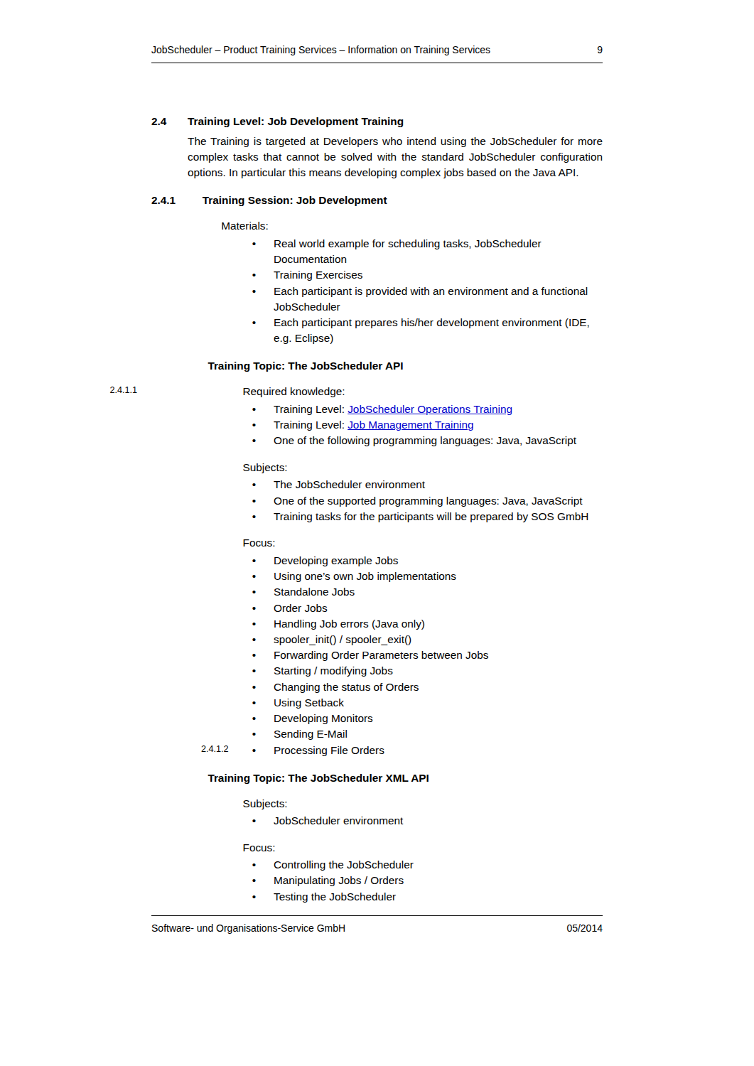JobScheduler – Product Training Services – Information on Training Services 9
2.4 Training Level: Job Development Training
The Training is targeted at Developers who intend using the JobScheduler for more complex tasks that cannot be solved with the standard JobScheduler configuration options. In particular this means developing complex jobs based on the Java API.
2.4.1 Training Session: Job Development
Materials:
Real world example for scheduling tasks, JobScheduler Documentation
Training Exercises
Each participant is provided with an environment and a functional JobScheduler
Each participant prepares his/her development environment (IDE, e.g. Eclipse)
Training Topic: The JobScheduler API
2.4.1.1
Required knowledge:
Training Level: JobScheduler Operations Training
Training Level: Job Management Training
One of the following programming languages: Java, JavaScript
Subjects:
The JobScheduler environment
One of the supported programming languages: Java, JavaScript
Training tasks for the participants will be prepared by SOS GmbH
Focus:
Developing example Jobs
Using one’s own Job implementations
Standalone Jobs
Order Jobs
Handling Job errors (Java only)
spooler_init() / spooler_exit()
Forwarding Order Parameters between Jobs
Starting / modifying Jobs
Changing the status of Orders
Using Setback
Developing Monitors
Sending E-Mail
2.4.1.2 Processing File Orders
Training Topic: The JobScheduler XML API
Subjects:
JobScheduler environment
Focus:
Controlling the JobScheduler
Manipulating Jobs / Orders
Testing the JobScheduler
Software- und Organisations-Service GmbH 05/2014